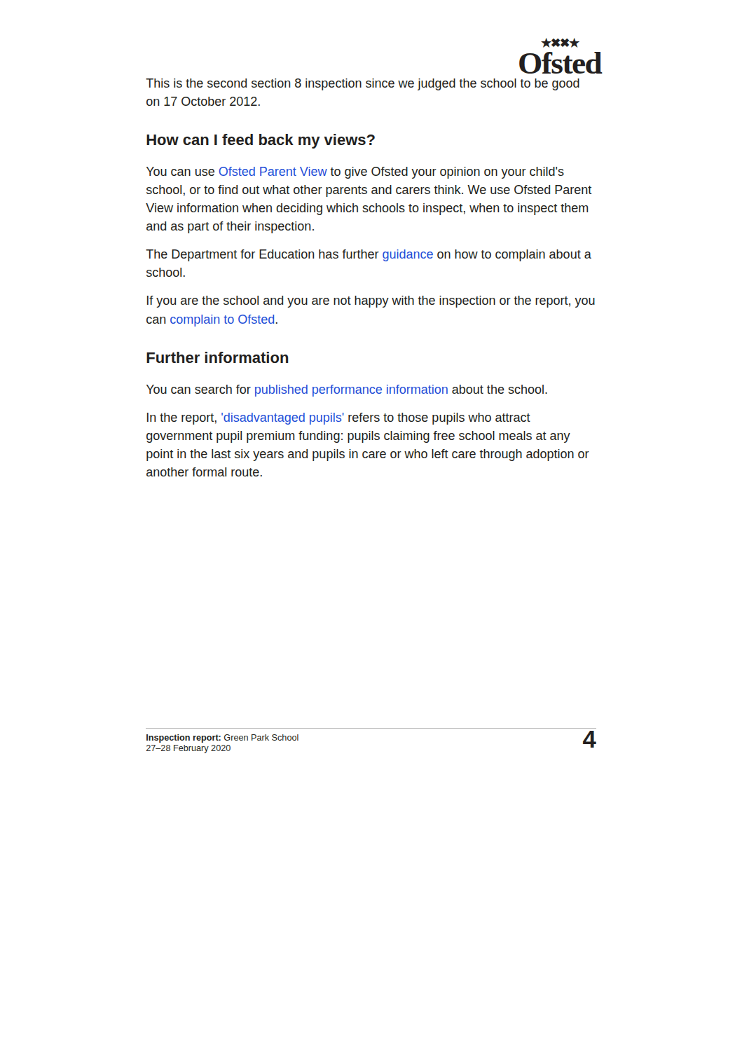★✖✖★
Ofsted
This is the second section 8 inspection since we judged the school to be good on 17 October 2012.
How can I feed back my views?
You can use Ofsted Parent View to give Ofsted your opinion on your child's school, or to find out what other parents and carers think. We use Ofsted Parent View information when deciding which schools to inspect, when to inspect them and as part of their inspection.
The Department for Education has further guidance on how to complain about a school.
If you are the school and you are not happy with the inspection or the report, you can complain to Ofsted.
Further information
You can search for published performance information about the school.
In the report, 'disadvantaged pupils' refers to those pupils who attract government pupil premium funding: pupils claiming free school meals at any point in the last six years and pupils in care or who left care through adoption or another formal route.
Inspection report: Green Park School
27–28 February 2020
4